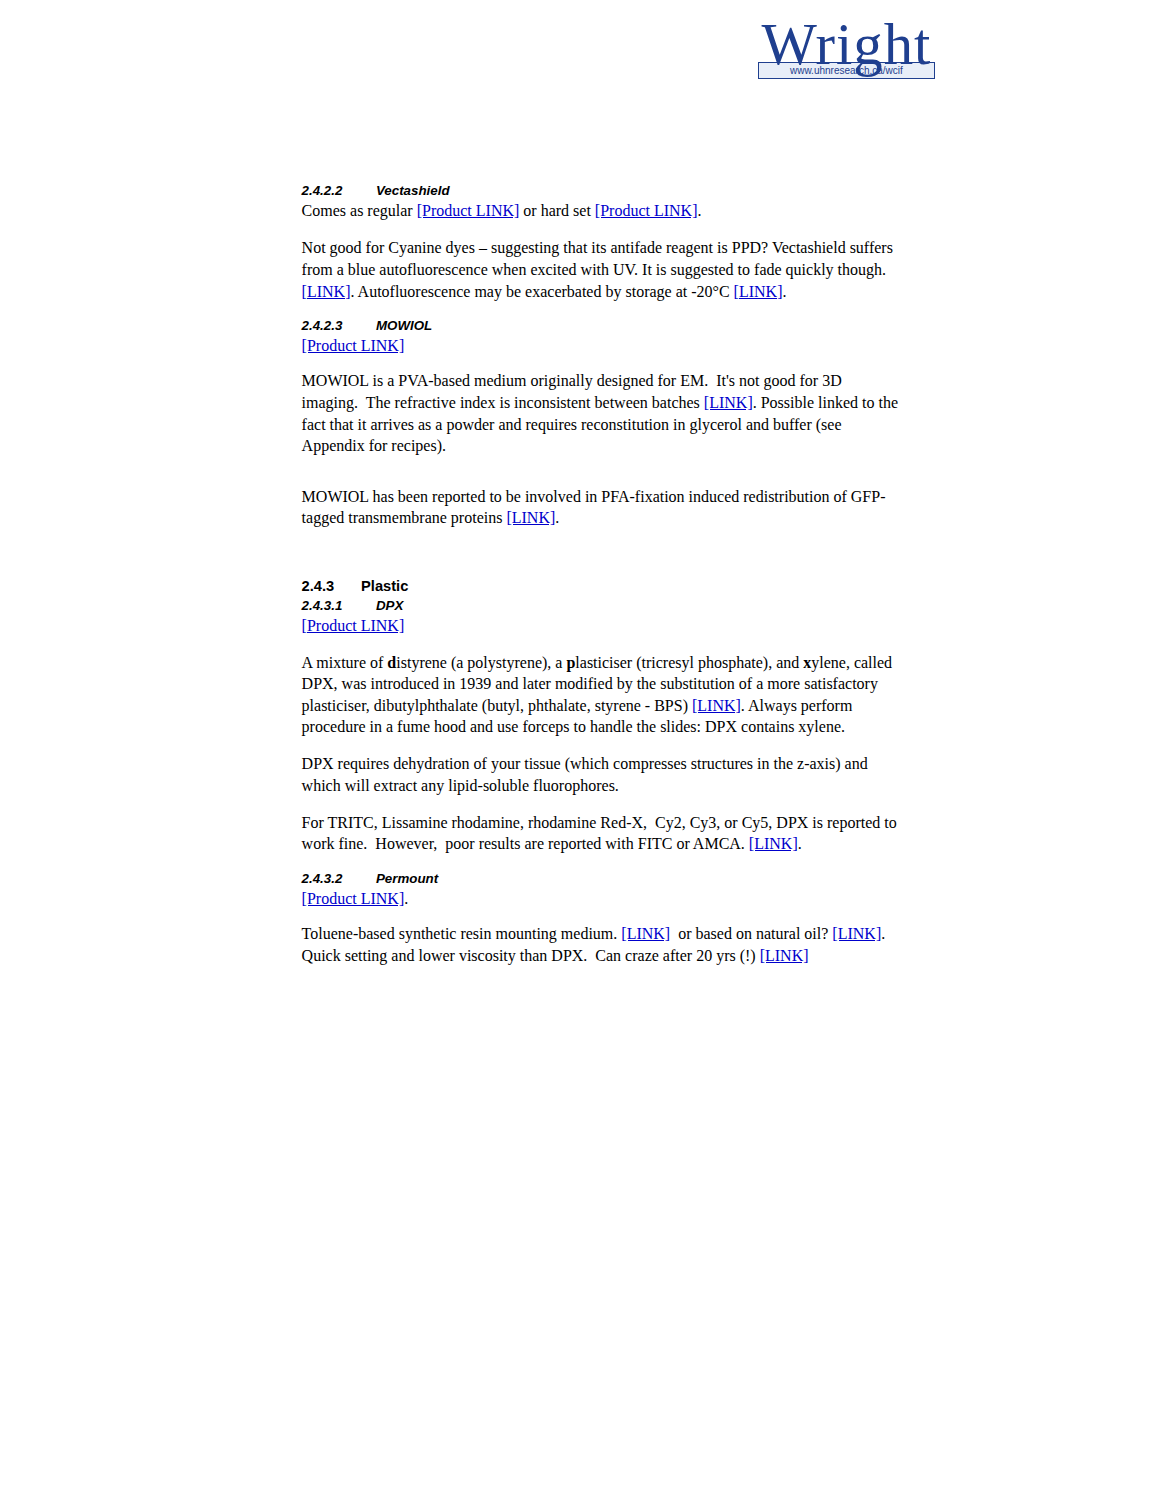Wright
www.uhnresearch.ca/wcif
2.4.2.2 Vectashield
Comes as regular [Product LINK] or hard set [Product LINK].
Not good for Cyanine dyes – suggesting that its antifade reagent is PPD? Vectashield suffers from a blue autofluorescence when excited with UV. It is suggested to fade quickly though. [LINK]. Autofluorescence may be exacerbated by storage at -20°C [LINK].
2.4.2.3 MOWIOL
[Product LINK]
MOWIOL is a PVA-based medium originally designed for EM. It's not good for 3D imaging. The refractive index is inconsistent between batches [LINK]. Possible linked to the fact that it arrives as a powder and requires reconstitution in glycerol and buffer (see Appendix for recipes).
MOWIOL has been reported to be involved in PFA-fixation induced redistribution of GFP-tagged transmembrane proteins [LINK].
2.4.3 Plastic
2.4.3.1 DPX
[Product LINK]
A mixture of distyrene (a polystyrene), a plasticiser (tricresyl phosphate), and xylene, called DPX, was introduced in 1939 and later modified by the substitution of a more satisfactory plasticiser, dibutylphthalate (butyl, phthalate, styrene - BPS) [LINK]. Always perform procedure in a fume hood and use forceps to handle the slides: DPX contains xylene.
DPX requires dehydration of your tissue (which compresses structures in the z-axis) and which will extract any lipid-soluble fluorophores.
For TRITC, Lissamine rhodamine, rhodamine Red-X, Cy2, Cy3, or Cy5, DPX is reported to work fine. However, poor results are reported with FITC or AMCA. [LINK].
2.4.3.2 Permount
[Product LINK].
Toluene-based synthetic resin mounting medium. [LINK] or based on natural oil? [LINK]. Quick setting and lower viscosity than DPX. Can craze after 20 yrs (!) [LINK]